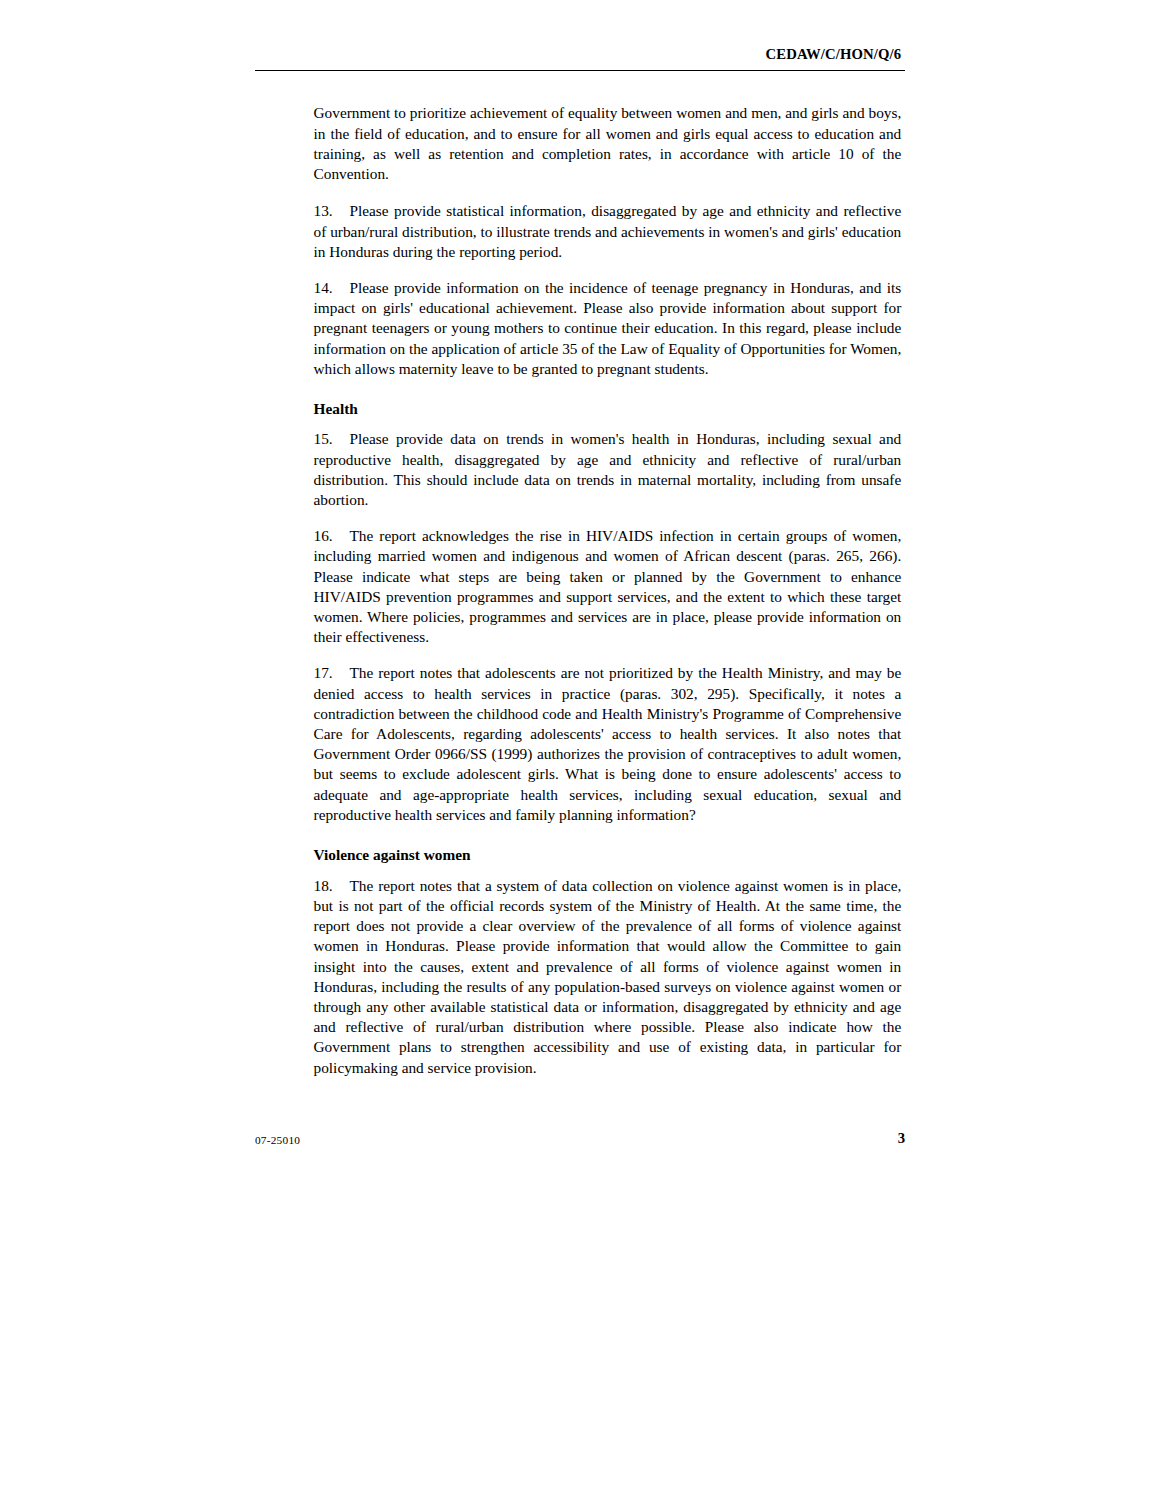CEDAW/C/HON/Q/6
Government to prioritize achievement of equality between women and men, and girls and boys, in the field of education, and to ensure for all women and girls equal access to education and training, as well as retention and completion rates, in accordance with article 10 of the Convention.
13. Please provide statistical information, disaggregated by age and ethnicity and reflective of urban/rural distribution, to illustrate trends and achievements in women's and girls' education in Honduras during the reporting period.
14. Please provide information on the incidence of teenage pregnancy in Honduras, and its impact on girls' educational achievement. Please also provide information about support for pregnant teenagers or young mothers to continue their education. In this regard, please include information on the application of article 35 of the Law of Equality of Opportunities for Women, which allows maternity leave to be granted to pregnant students.
Health
15. Please provide data on trends in women's health in Honduras, including sexual and reproductive health, disaggregated by age and ethnicity and reflective of rural/urban distribution. This should include data on trends in maternal mortality, including from unsafe abortion.
16. The report acknowledges the rise in HIV/AIDS infection in certain groups of women, including married women and indigenous and women of African descent (paras. 265, 266). Please indicate what steps are being taken or planned by the Government to enhance HIV/AIDS prevention programmes and support services, and the extent to which these target women. Where policies, programmes and services are in place, please provide information on their effectiveness.
17. The report notes that adolescents are not prioritized by the Health Ministry, and may be denied access to health services in practice (paras. 302, 295). Specifically, it notes a contradiction between the childhood code and Health Ministry's Programme of Comprehensive Care for Adolescents, regarding adolescents' access to health services. It also notes that Government Order 0966/SS (1999) authorizes the provision of contraceptives to adult women, but seems to exclude adolescent girls. What is being done to ensure adolescents' access to adequate and age-appropriate health services, including sexual education, sexual and reproductive health services and family planning information?
Violence against women
18. The report notes that a system of data collection on violence against women is in place, but is not part of the official records system of the Ministry of Health. At the same time, the report does not provide a clear overview of the prevalence of all forms of violence against women in Honduras. Please provide information that would allow the Committee to gain insight into the causes, extent and prevalence of all forms of violence against women in Honduras, including the results of any population-based surveys on violence against women or through any other available statistical data or information, disaggregated by ethnicity and age and reflective of rural/urban distribution where possible. Please also indicate how the Government plans to strengthen accessibility and use of existing data, in particular for policymaking and service provision.
07-25010 3